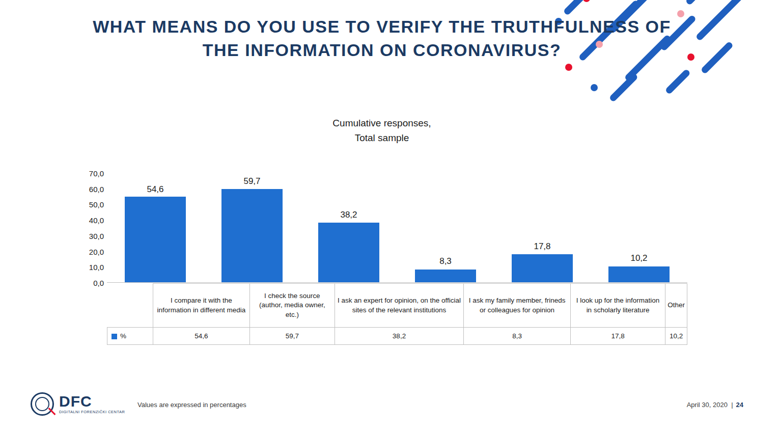What means do you use to verify the truthfulness of the information on coronavirus?
Cumulative responses,
Total sample
70,0
60,0
50,0
40,0
30,0
20,0
10,0
0,0
54,6
59,7
38,2
8,3
17,8
10,2
| | I compare it with the information in different media | I check the source (author, media owner, etc.) | I ask an expert for opinion, on the official sites of the relevant institutions | I ask my family member, frineds or colleagues for opinion | I look up for the information in scholarly literature | Other |
| % | 54,6 | 59,7 | 38,2 | 8,3 | 17,8 | 10,2 |
Values are expressed in percentages
April 30, 2020 |24
DFC
DIGITALNI FORENZIČKI CENTAR